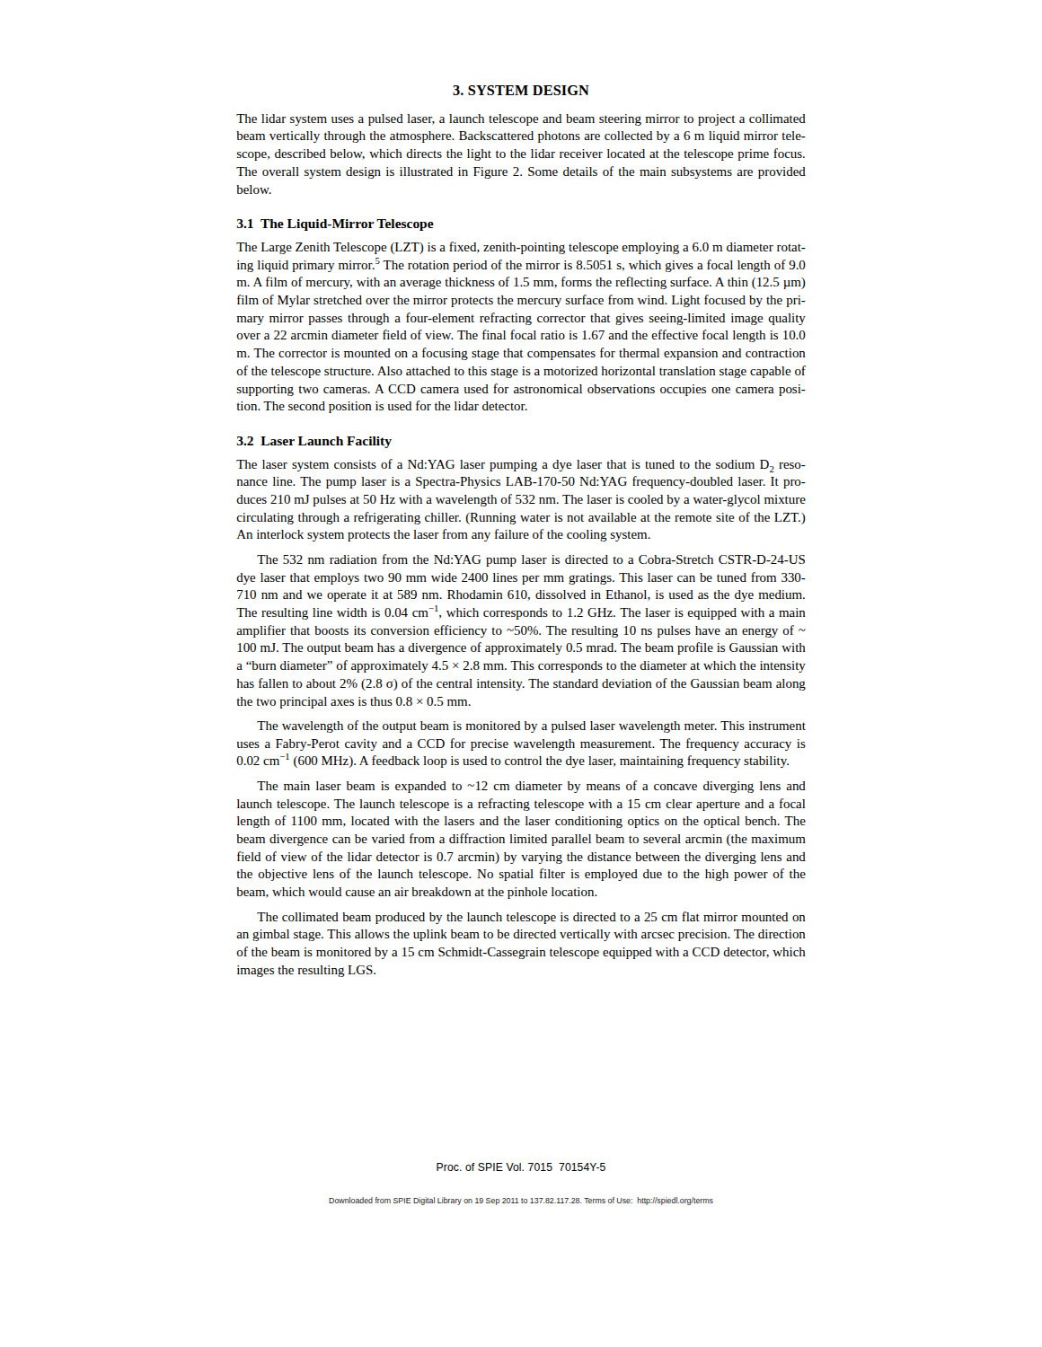3. SYSTEM DESIGN
The lidar system uses a pulsed laser, a launch telescope and beam steering mirror to project a collimated beam vertically through the atmosphere. Backscattered photons are collected by a 6 m liquid mirror telescope, described below, which directs the light to the lidar receiver located at the telescope prime focus. The overall system design is illustrated in Figure 2. Some details of the main subsystems are provided below.
3.1 The Liquid-Mirror Telescope
The Large Zenith Telescope (LZT) is a fixed, zenith-pointing telescope employing a 6.0 m diameter rotating liquid primary mirror.5 The rotation period of the mirror is 8.5051 s, which gives a focal length of 9.0 m. A film of mercury, with an average thickness of 1.5 mm, forms the reflecting surface. A thin (12.5 µm) film of Mylar stretched over the mirror protects the mercury surface from wind. Light focused by the primary mirror passes through a four-element refracting corrector that gives seeing-limited image quality over a 22 arcmin diameter field of view. The final focal ratio is 1.67 and the effective focal length is 10.0 m. The corrector is mounted on a focusing stage that compensates for thermal expansion and contraction of the telescope structure. Also attached to this stage is a motorized horizontal translation stage capable of supporting two cameras. A CCD camera used for astronomical observations occupies one camera position. The second position is used for the lidar detector.
3.2 Laser Launch Facility
The laser system consists of a Nd:YAG laser pumping a dye laser that is tuned to the sodium D2 resonance line. The pump laser is a Spectra-Physics LAB-170-50 Nd:YAG frequency-doubled laser. It produces 210 mJ pulses at 50 Hz with a wavelength of 532 nm. The laser is cooled by a water-glycol mixture circulating through a refrigerating chiller. (Running water is not available at the remote site of the LZT.) An interlock system protects the laser from any failure of the cooling system.
The 532 nm radiation from the Nd:YAG pump laser is directed to a Cobra-Stretch CSTR-D-24-US dye laser that employs two 90 mm wide 2400 lines per mm gratings. This laser can be tuned from 330-710 nm and we operate it at 589 nm. Rhodamin 610, dissolved in Ethanol, is used as the dye medium. The resulting line width is 0.04 cm−1, which corresponds to 1.2 GHz. The laser is equipped with a main amplifier that boosts its conversion efficiency to ~50%. The resulting 10 ns pulses have an energy of ~ 100 mJ. The output beam has a divergence of approximately 0.5 mrad. The beam profile is Gaussian with a “burn diameter” of approximately 4.5 × 2.8 mm. This corresponds to the diameter at which the intensity has fallen to about 2% (2.8 σ) of the central intensity. The standard deviation of the Gaussian beam along the two principal axes is thus 0.8 × 0.5 mm.
The wavelength of the output beam is monitored by a pulsed laser wavelength meter. This instrument uses a Fabry-Perot cavity and a CCD for precise wavelength measurement. The frequency accuracy is 0.02 cm−1 (600 MHz). A feedback loop is used to control the dye laser, maintaining frequency stability.
The main laser beam is expanded to ~12 cm diameter by means of a concave diverging lens and launch telescope. The launch telescope is a refracting telescope with a 15 cm clear aperture and a focal length of 1100 mm, located with the lasers and the laser conditioning optics on the optical bench. The beam divergence can be varied from a diffraction limited parallel beam to several arcmin (the maximum field of view of the lidar detector is 0.7 arcmin) by varying the distance between the diverging lens and the objective lens of the launch telescope. No spatial filter is employed due to the high power of the beam, which would cause an air breakdown at the pinhole location.
The collimated beam produced by the launch telescope is directed to a 25 cm flat mirror mounted on an gimbal stage. This allows the uplink beam to be directed vertically with arcsec precision. The direction of the beam is monitored by a 15 cm Schmidt-Cassegrain telescope equipped with a CCD detector, which images the resulting LGS.
Proc. of SPIE Vol. 7015 70154Y-5
Downloaded from SPIE Digital Library on 19 Sep 2011 to 137.82.117.28. Terms of Use: http://spiedl.org/terms